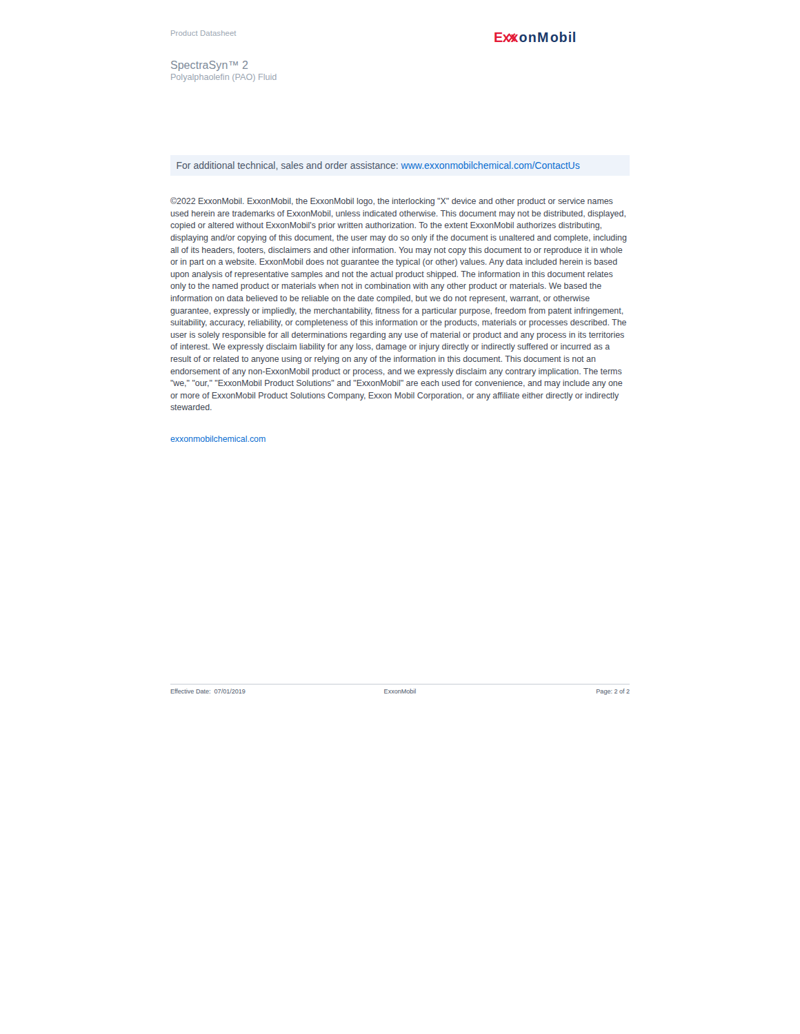Product Datasheet
SpectraSyn™ 2
Polyalphaolefin (PAO) Fluid
E x x o n M o b i l
For additional technical, sales and order assistance: www.exxonmobilchemical.com/ContactUs
©2022 ExxonMobil. ExxonMobil, the ExxonMobil logo, the interlocking "X" device and other product or service names used herein are trademarks of ExxonMobil, unless indicated otherwise. This document may not be distributed, displayed, copied or altered without ExxonMobil's prior written authorization. To the extent ExxonMobil authorizes distributing, displaying and/or copying of this document, the user may do so only if the document is unaltered and complete, including all of its headers, footers, disclaimers and other information. You may not copy this document to or reproduce it in whole or in part on a website. ExxonMobil does not guarantee the typical (or other) values. Any data included herein is based upon analysis of representative samples and not the actual product shipped. The information in this document relates only to the named product or materials when not in combination with any other product or materials. We based the information on data believed to be reliable on the date compiled, but we do not represent, warrant, or otherwise guarantee, expressly or impliedly, the merchantability, fitness for a particular purpose, freedom from patent infringement, suitability, accuracy, reliability, or completeness of this information or the products, materials or processes described. The user is solely responsible for all determinations regarding any use of material or product and any process in its territories of interest. We expressly disclaim liability for any loss, damage or injury directly or indirectly suffered or incurred as a result of or related to anyone using or relying on any of the information in this document. This document is not an endorsement of any non-ExxonMobil product or process, and we expressly disclaim any contrary implication. The terms "we," "our," "ExxonMobil Product Solutions" and "ExxonMobil" are each used for convenience, and may include any one or more of ExxonMobil Product Solutions Company, Exxon Mobil Corporation, or any affiliate either directly or indirectly stewarded.
exxonmobilchemical.com
Effective Date: 07/01/2019
ExxonMobil
Page: 2 of 2